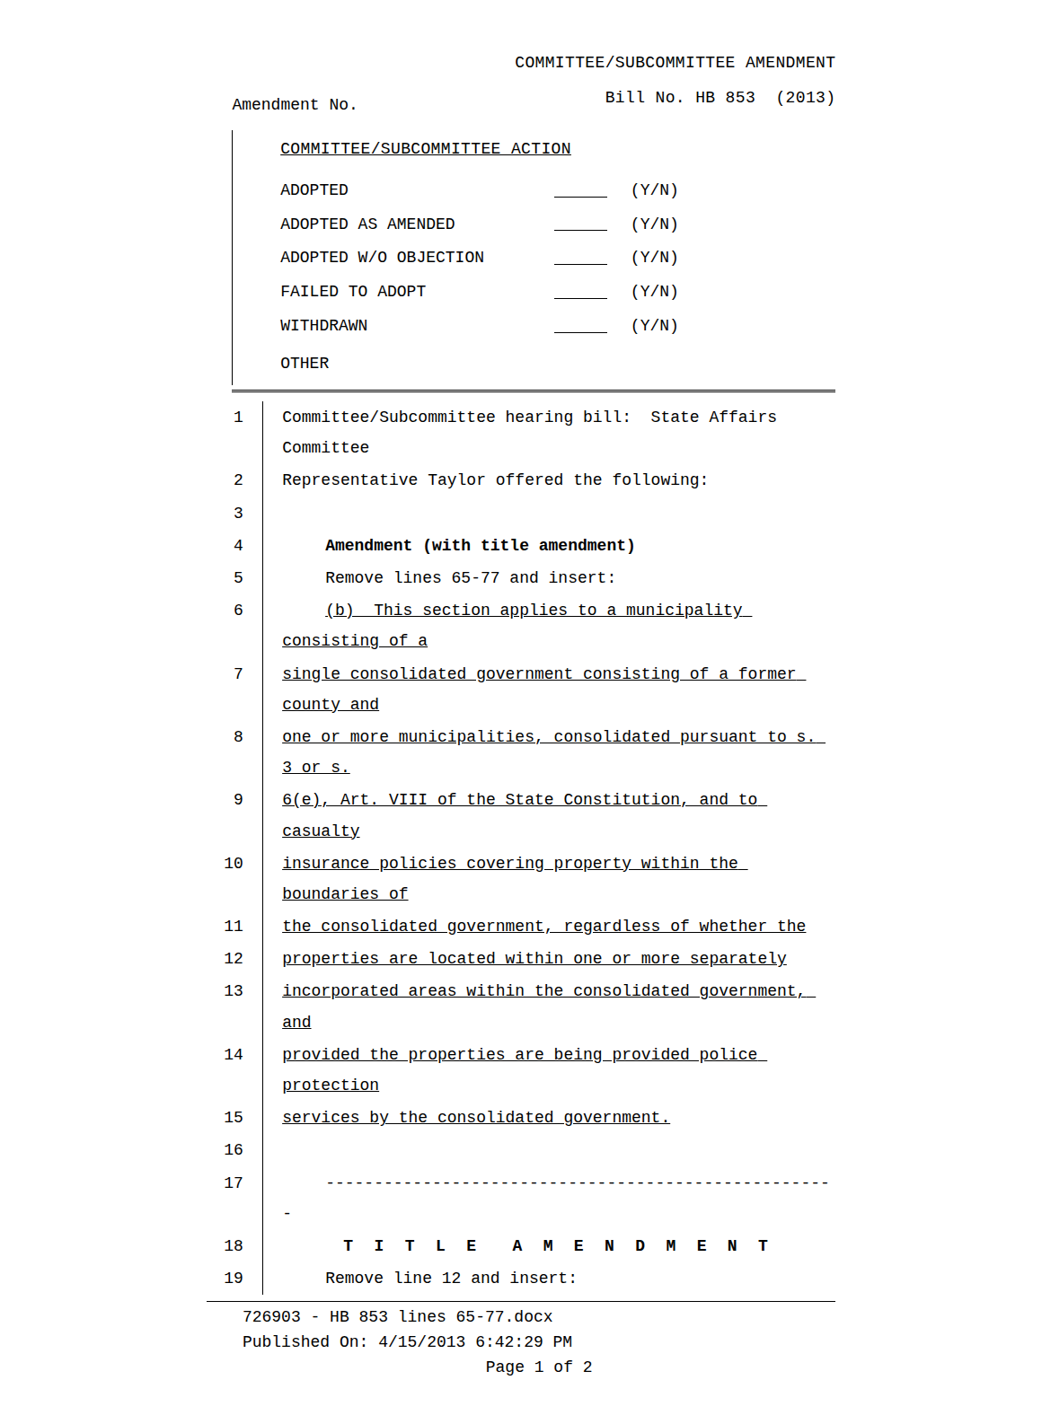COMMITTEE/SUBCOMMITTEE AMENDMENT
Bill No. HB 853 (2013)
Amendment No.
COMMITTEE/SUBCOMMITTEE ACTION
| ADOPTED | | (Y/N) |
| ADOPTED AS AMENDED | | (Y/N) |
| ADOPTED W/O OBJECTION | | (Y/N) |
| FAILED TO ADOPT | | (Y/N) |
| WITHDRAWN | | (Y/N) |
OTHER
| 1 | Committee/Subcommittee hearing bill: State Affairs Committee |
| 2 | Representative Taylor offered the following: |
| 3 | |
| 4 | Amendment (with title amendment) |
| 5 | Remove lines 65-77 and insert: |
| 6 | (b) This section applies to a municipality consisting of a |
| 7 | single consolidated government consisting of a former county and |
| 8 | one or more municipalities, consolidated pursuant to s. 3 or s. |
| 9 | 6(e), Art. VIII of the State Constitution, and to casualty |
| 10 | insurance policies covering property within the boundaries of |
| 11 | the consolidated government, regardless of whether the |
| 12 | properties are located within one or more separately |
| 13 | incorporated areas within the consolidated government, and |
| 14 | provided the properties are being provided police protection |
| 15 | services by the consolidated government. |
| 16 | |
| 17 | ----------------------------------------------------- |
| 18 | T I T L E A M E N D M E N T |
| 19 | Remove line 12 and insert: |
726903 - HB 853 lines 65-77.docx
Published On: 4/15/2013 6:42:29 PM
Page 1 of 2